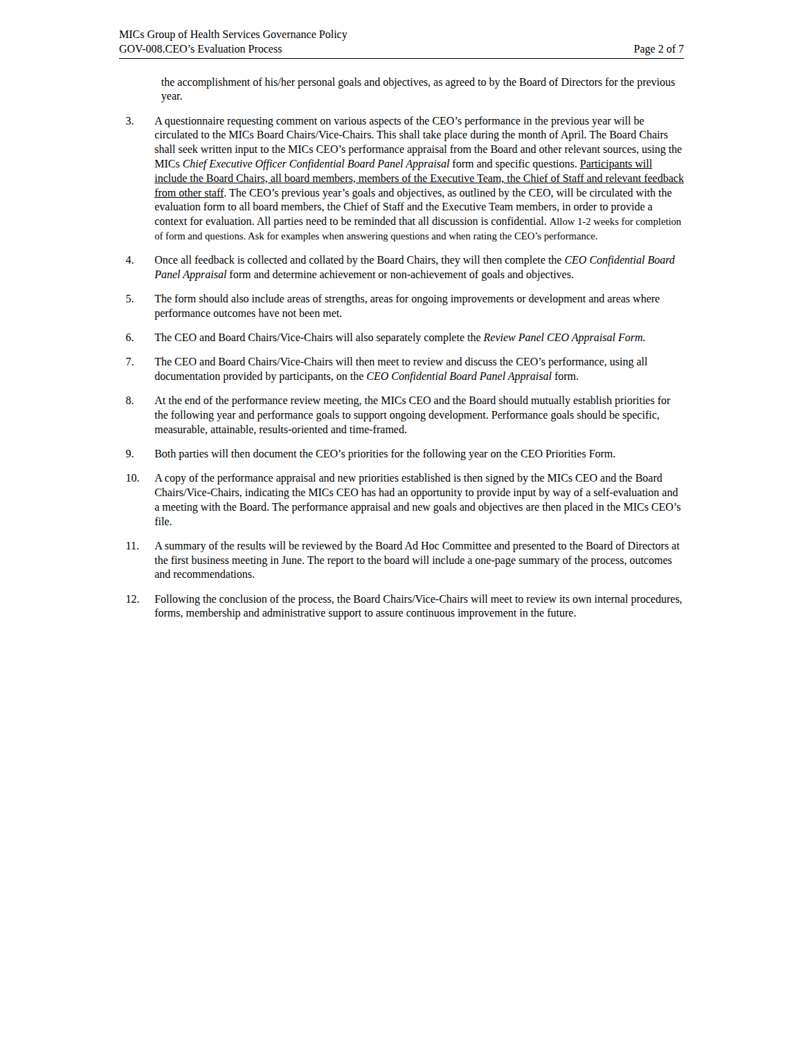MICs Group of Health Services Governance Policy
GOV-008.CEO’s Evaluation Process
Page 2 of 7
the accomplishment of his/her personal goals and objectives, as agreed to by the Board of Directors for the previous year.
A questionnaire requesting comment on various aspects of the CEO’s performance in the previous year will be circulated to the MICs Board Chairs/Vice-Chairs. This shall take place during the month of April. The Board Chairs shall seek written input to the MICs CEO’s performance appraisal from the Board and other relevant sources, using the MICs Chief Executive Officer Confidential Board Panel Appraisal form and specific questions. Participants will include the Board Chairs, all board members, members of the Executive Team, the Chief of Staff and relevant feedback from other staff. The CEO’s previous year’s goals and objectives, as outlined by the CEO, will be circulated with the evaluation form to all board members, the Chief of Staff and the Executive Team members, in order to provide a context for evaluation. All parties need to be reminded that all discussion is confidential. Allow 1-2 weeks for completion of form and questions. Ask for examples when answering questions and when rating the CEO’s performance.
Once all feedback is collected and collated by the Board Chairs, they will then complete the CEO Confidential Board Panel Appraisal form and determine achievement or non-achievement of goals and objectives.
The form should also include areas of strengths, areas for ongoing improvements or development and areas where performance outcomes have not been met.
The CEO and Board Chairs/Vice-Chairs will also separately complete the Review Panel CEO Appraisal Form.
The CEO and Board Chairs/Vice-Chairs will then meet to review and discuss the CEO’s performance, using all documentation provided by participants, on the CEO Confidential Board Panel Appraisal form.
At the end of the performance review meeting, the MICs CEO and the Board should mutually establish priorities for the following year and performance goals to support ongoing development. Performance goals should be specific, measurable, attainable, results-oriented and time-framed.
Both parties will then document the CEO’s priorities for the following year on the CEO Priorities Form.
A copy of the performance appraisal and new priorities established is then signed by the MICs CEO and the Board Chairs/Vice-Chairs, indicating the MICs CEO has had an opportunity to provide input by way of a self-evaluation and a meeting with the Board. The performance appraisal and new goals and objectives are then placed in the MICs CEO’s file.
A summary of the results will be reviewed by the Board Ad Hoc Committee and presented to the Board of Directors at the first business meeting in June. The report to the board will include a one-page summary of the process, outcomes and recommendations.
Following the conclusion of the process, the Board Chairs/Vice-Chairs will meet to review its own internal procedures, forms, membership and administrative support to assure continuous improvement in the future.